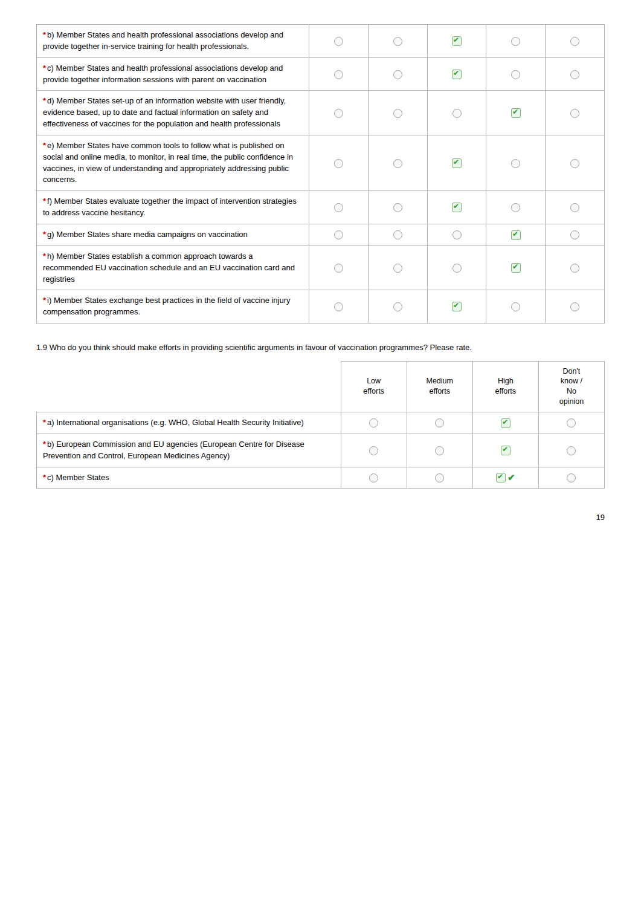| * b) Member States and health professional associations develop and provide together in-service training for health professionals. | | | | | |
| * c) Member States and health professional associations develop and provide together information sessions with parent on vaccination | | | | | |
| * d) Member States set-up of an information website with user friendly, evidence based, up to date and factual information on safety and effectiveness of vaccines for the population and health professionals | | | | | |
| * e) Member States have common tools to follow what is published on social and online media, to monitor, in real time, the public confidence in vaccines, in view of understanding and appropriately addressing public concerns. | | | | | |
| * f) Member States evaluate together the impact of intervention strategies to address vaccine hesitancy. | | | | | |
| * g) Member States share media campaigns on vaccination | | | | | |
| * h) Member States establish a common approach towards a recommended EU vaccination schedule and an EU vaccination card and registries | | | | | |
| * i) Member States exchange best practices in the field of vaccine injury compensation programmes. | | | | | |
1.9 Who do you think should make efforts in providing scientific arguments in favour of vaccination programmes? Please rate.
| | Low efforts | Medium efforts | High efforts | Don't know / No opinion |
| --- | --- | --- | --- | --- |
| * a) International organisations (e.g. WHO, Global Health Security Initiative) | | | | |
| * b) European Commission and EU agencies (European Centre for Disease Prevention and Control, European Medicines Agency) | | | | |
| * c) Member States | | | ✔ | |
19